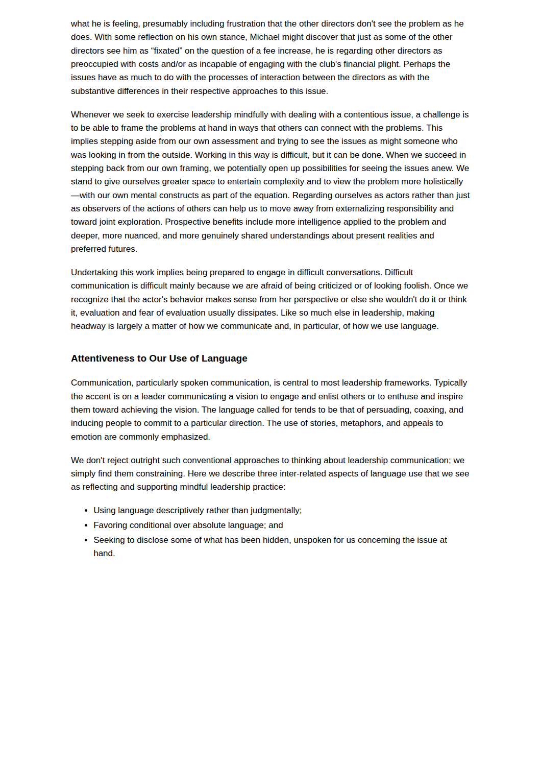what he is feeling, presumably including frustration that the other directors don't see the problem as he does. With some reflection on his own stance, Michael might discover that just as some of the other directors see him as “fixated” on the question of a fee increase, he is regarding other directors as preoccupied with costs and/or as incapable of engaging with the club's financial plight. Perhaps the issues have as much to do with the processes of interaction between the directors as with the substantive differences in their respective approaches to this issue.
Whenever we seek to exercise leadership mindfully with dealing with a contentious issue, a challenge is to be able to frame the problems at hand in ways that others can connect with the problems. This implies stepping aside from our own assessment and trying to see the issues as might someone who was looking in from the outside. Working in this way is difficult, but it can be done. When we succeed in stepping back from our own framing, we potentially open up possibilities for seeing the issues anew. We stand to give ourselves greater space to entertain complexity and to view the problem more holistically—with our own mental constructs as part of the equation. Regarding ourselves as actors rather than just as observers of the actions of others can help us to move away from externalizing responsibility and toward joint exploration. Prospective benefits include more intelligence applied to the problem and deeper, more nuanced, and more genuinely shared understandings about present realities and preferred futures.
Undertaking this work implies being prepared to engage in difficult conversations. Difficult communication is difficult mainly because we are afraid of being criticized or of looking foolish. Once we recognize that the actor's behavior makes sense from her perspective or else she wouldn't do it or think it, evaluation and fear of evaluation usually dissipates. Like so much else in leadership, making headway is largely a matter of how we communicate and, in particular, of how we use language.
Attentiveness to Our Use of Language
Communication, particularly spoken communication, is central to most leadership frameworks. Typically the accent is on a leader communicating a vision to engage and enlist others or to enthuse and inspire them toward achieving the vision. The language called for tends to be that of persuading, coaxing, and inducing people to commit to a particular direction. The use of stories, metaphors, and appeals to emotion are commonly emphasized.
We don't reject outright such conventional approaches to thinking about leadership communication; we simply find them constraining. Here we describe three inter-related aspects of language use that we see as reflecting and supporting mindful leadership practice:
Using language descriptively rather than judgmentally;
Favoring conditional over absolute language; and
Seeking to disclose some of what has been hidden, unspoken for us concerning the issue at hand.